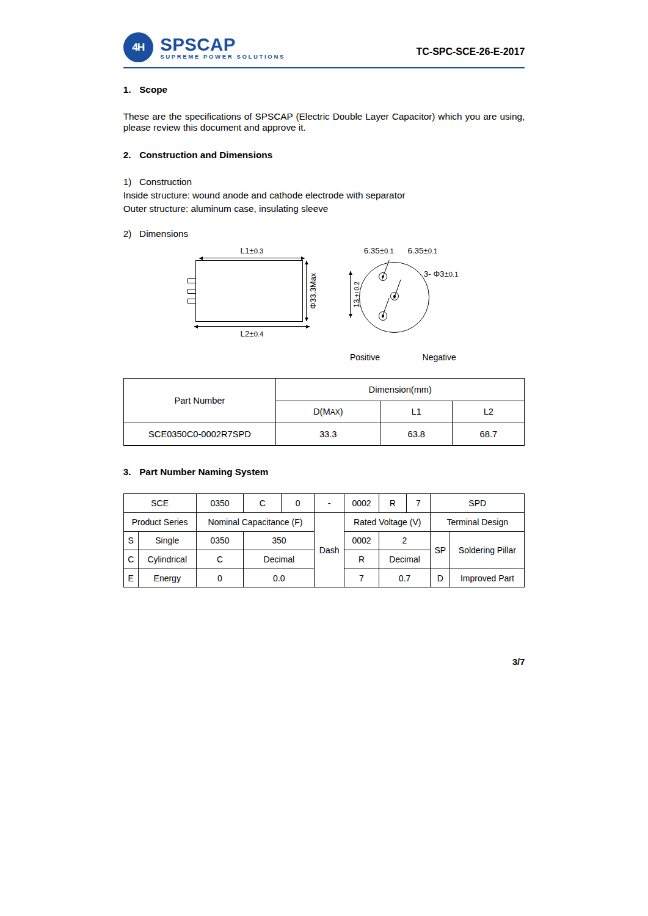4H
SPSCAP
SUPREME POWER SOLUTIONS
TC-SPC-SCE-26-E-2017
1. Scope
These are the specifications of SPSCAP (Electric Double Layer Capacitor) which you are using, please review this document and approve it.
2. Construction and Dimensions
1) Construction
Inside structure: wound anode and cathode electrode with separator
Outer structure: aluminum case, insulating sleeve
2) Dimensions
L1±0.3
Φ33.3Max
L2±0.4
6.35±0.1 6.35±0.1
3- Φ3±0.1
13±0.2
Positive Negative
| Part Number | Dimension(mm) |
| --- | --- |
| D(M AX ) | L1 | L2 |
| SCE0350C0-0002R7SPD | 33.3 | 63.8 | 68.7 |
3. Part Number Naming System
| SCE | 0350 | C | 0 | - | 0002 | R | 7 | SPD |
| --- | --- | --- | --- | --- | --- | --- | --- | --- |
| Product Series | Nominal Capacitance (F) | Dash | Rated Voltage (V) | Terminal Design |
| S | Single | 0350 | 350 | 0002 | 2 | SP | Soldering Pillar |
| C | Cylindrical | C | Decimal | R | Decimal |
| E | Energy | 0 | 0.0 | 7 | 0.7 | D | Improved Part |
3/7